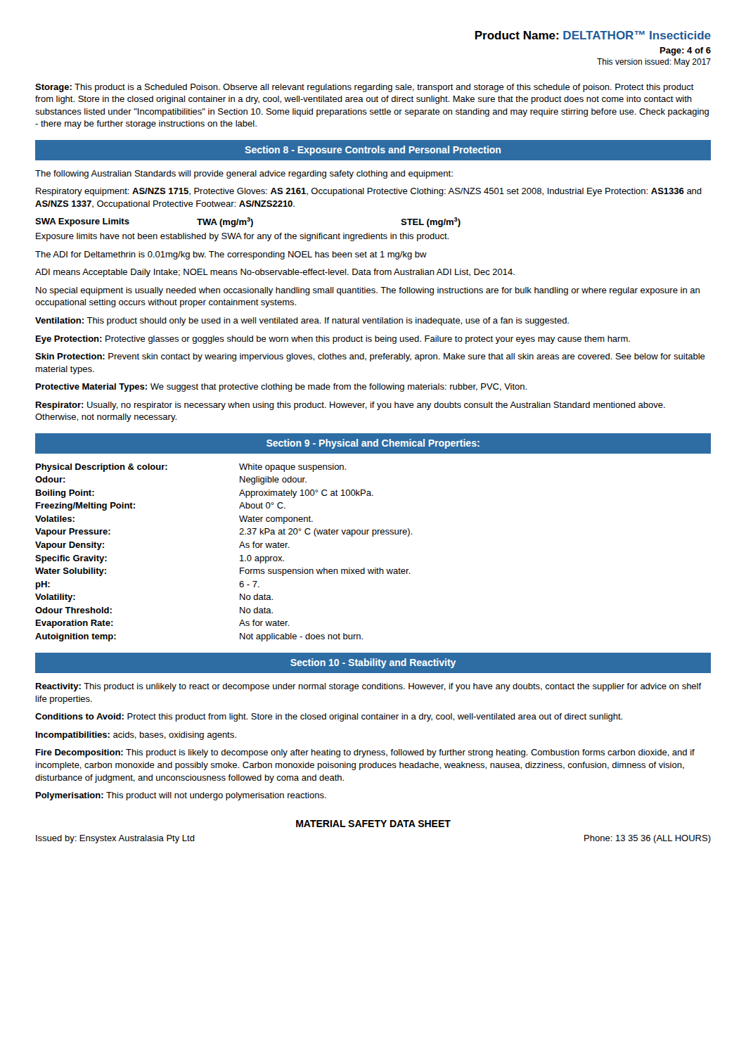Product Name: DELTATHOR™ Insecticide
Page: 4 of 6
This version issued: May 2017
Storage: This product is a Scheduled Poison. Observe all relevant regulations regarding sale, transport and storage of this schedule of poison. Protect this product from light. Store in the closed original container in a dry, cool, well-ventilated area out of direct sunlight. Make sure that the product does not come into contact with substances listed under "Incompatibilities" in Section 10. Some liquid preparations settle or separate on standing and may require stirring before use. Check packaging - there may be further storage instructions on the label.
Section 8 - Exposure Controls and Personal Protection
The following Australian Standards will provide general advice regarding safety clothing and equipment:
Respiratory equipment: AS/NZS 1715, Protective Gloves: AS 2161, Occupational Protective Clothing: AS/NZS 4501 set 2008, Industrial Eye Protection: AS1336 and AS/NZS 1337, Occupational Protective Footwear: AS/NZS2210.
SWA Exposure Limits TWA (mg/m3) STEL (mg/m3)
Exposure limits have not been established by SWA for any of the significant ingredients in this product.
The ADI for Deltamethrin is 0.01mg/kg bw. The corresponding NOEL has been set at 1 mg/kg bw
ADI means Acceptable Daily Intake; NOEL means No-observable-effect-level. Data from Australian ADI List, Dec 2014.
No special equipment is usually needed when occasionally handling small quantities. The following instructions are for bulk handling or where regular exposure in an occupational setting occurs without proper containment systems.
Ventilation: This product should only be used in a well ventilated area. If natural ventilation is inadequate, use of a fan is suggested.
Eye Protection: Protective glasses or goggles should be worn when this product is being used. Failure to protect your eyes may cause them harm.
Skin Protection: Prevent skin contact by wearing impervious gloves, clothes and, preferably, apron. Make sure that all skin areas are covered. See below for suitable material types.
Protective Material Types: We suggest that protective clothing be made from the following materials: rubber, PVC, Viton.
Respirator: Usually, no respirator is necessary when using this product. However, if you have any doubts consult the Australian Standard mentioned above. Otherwise, not normally necessary.
Section 9 - Physical and Chemical Properties:
| Physical Description & colour: | White opaque suspension. |
| Odour: | Negligible odour. |
| Boiling Point: | Approximately 100° C at 100kPa. |
| Freezing/Melting Point: | About 0° C. |
| Volatiles: | Water component. |
| Vapour Pressure: | 2.37 kPa at 20° C (water vapour pressure). |
| Vapour Density: | As for water. |
| Specific Gravity: | 1.0 approx. |
| Water Solubility: | Forms suspension when mixed with water. |
| pH: | 6 - 7. |
| Volatility: | No data. |
| Odour Threshold: | No data. |
| Evaporation Rate: | As for water. |
| Autoignition temp: | Not applicable - does not burn. |
Section 10 - Stability and Reactivity
Reactivity: This product is unlikely to react or decompose under normal storage conditions. However, if you have any doubts, contact the supplier for advice on shelf life properties.
Conditions to Avoid: Protect this product from light. Store in the closed original container in a dry, cool, well-ventilated area out of direct sunlight.
Incompatibilities: acids, bases, oxidising agents.
Fire Decomposition: This product is likely to decompose only after heating to dryness, followed by further strong heating. Combustion forms carbon dioxide, and if incomplete, carbon monoxide and possibly smoke. Carbon monoxide poisoning produces headache, weakness, nausea, dizziness, confusion, dimness of vision, disturbance of judgment, and unconsciousness followed by coma and death.
Polymerisation: This product will not undergo polymerisation reactions.
MATERIAL SAFETY DATA SHEET
Issued by: Ensystex Australasia Pty Ltd Phone: 13 35 36 (ALL HOURS)